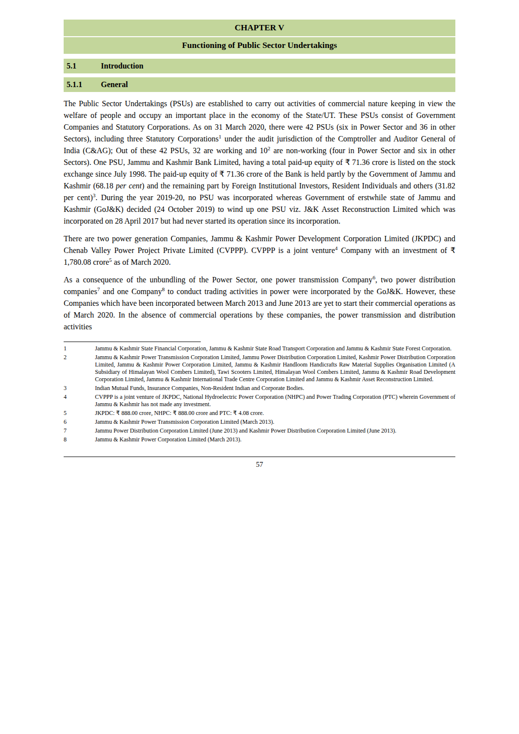CHAPTER V
Functioning of Public Sector Undertakings
5.1 Introduction
5.1.1 General
The Public Sector Undertakings (PSUs) are established to carry out activities of commercial nature keeping in view the welfare of people and occupy an important place in the economy of the State/UT. These PSUs consist of Government Companies and Statutory Corporations. As on 31 March 2020, there were 42 PSUs (six in Power Sector and 36 in other Sectors), including three Statutory Corporations1 under the audit jurisdiction of the Comptroller and Auditor General of India (C&AG); Out of these 42 PSUs, 32 are working and 102 are non-working (four in Power Sector and six in other Sectors). One PSU, Jammu and Kashmir Bank Limited, having a total paid-up equity of ₹ 71.36 crore is listed on the stock exchange since July 1998. The paid-up equity of ₹ 71.36 crore of the Bank is held partly by the Government of Jammu and Kashmir (68.18 per cent) and the remaining part by Foreign Institutional Investors, Resident Individuals and others (31.82 per cent)3. During the year 2019-20, no PSU was incorporated whereas Government of erstwhile state of Jammu and Kashmir (GoJ&K) decided (24 October 2019) to wind up one PSU viz. J&K Asset Reconstruction Limited which was incorporated on 28 April 2017 but had never started its operation since its incorporation.
There are two power generation Companies, Jammu & Kashmir Power Development Corporation Limited (JKPDC) and Chenab Valley Power Project Private Limited (CVPPP). CVPPP is a joint venture4 Company with an investment of ₹ 1,780.08 crore5 as of March 2020.
As a consequence of the unbundling of the Power Sector, one power transmission Company6, two power distribution companies7 and one Company8 to conduct trading activities in power were incorporated by the GoJ&K. However, these Companies which have been incorporated between March 2013 and June 2013 are yet to start their commercial operations as of March 2020. In the absence of commercial operations by these companies, the power transmission and distribution activities
| 1 | Jammu & Kashmir State Financial Corporation, Jammu & Kashmir State Road Transport Corporation and Jammu & Kashmir State Forest Corporation. |
| 2 | Jammu & Kashmir Power Transmission Corporation Limited, Jammu Power Distribution Corporation Limited, Kashmir Power Distribution Corporation Limited, Jammu & Kashmir Power Corporation Limited, Jammu & Kashmir Handloom Handicrafts Raw Material Supplies Organisation Limited (A Subsidiary of Himalayan Wool Combers Limited), Tawi Scooters Limited, Himalayan Wool Combers Limited, Jammu & Kashmir Road Development Corporation Limited, Jammu & Kashmir International Trade Centre Corporation Limited and Jammu & Kashmir Asset Reconstruction Limited. |
| 3 | Indian Mutual Funds, Insurance Companies, Non-Resident Indian and Corporate Bodies. |
| 4 | CVPPP is a joint venture of JKPDC, National Hydroelectric Power Corporation (NHPC) and Power Trading Corporation (PTC) wherein Government of Jammu & Kashmir has not made any investment. |
| 5 | JKPDC: ₹ 888.00 crore, NHPC: ₹ 888.00 crore and PTC: ₹ 4.08 crore. |
| 6 | Jammu & Kashmir Power Transmission Corporation Limited (March 2013). |
| 7 | Jammu Power Distribution Corporation Limited (June 2013) and Kashmir Power Distribution Corporation Limited (June 2013). |
| 8 | Jammu & Kashmir Power Corporation Limited (March 2013). |
57